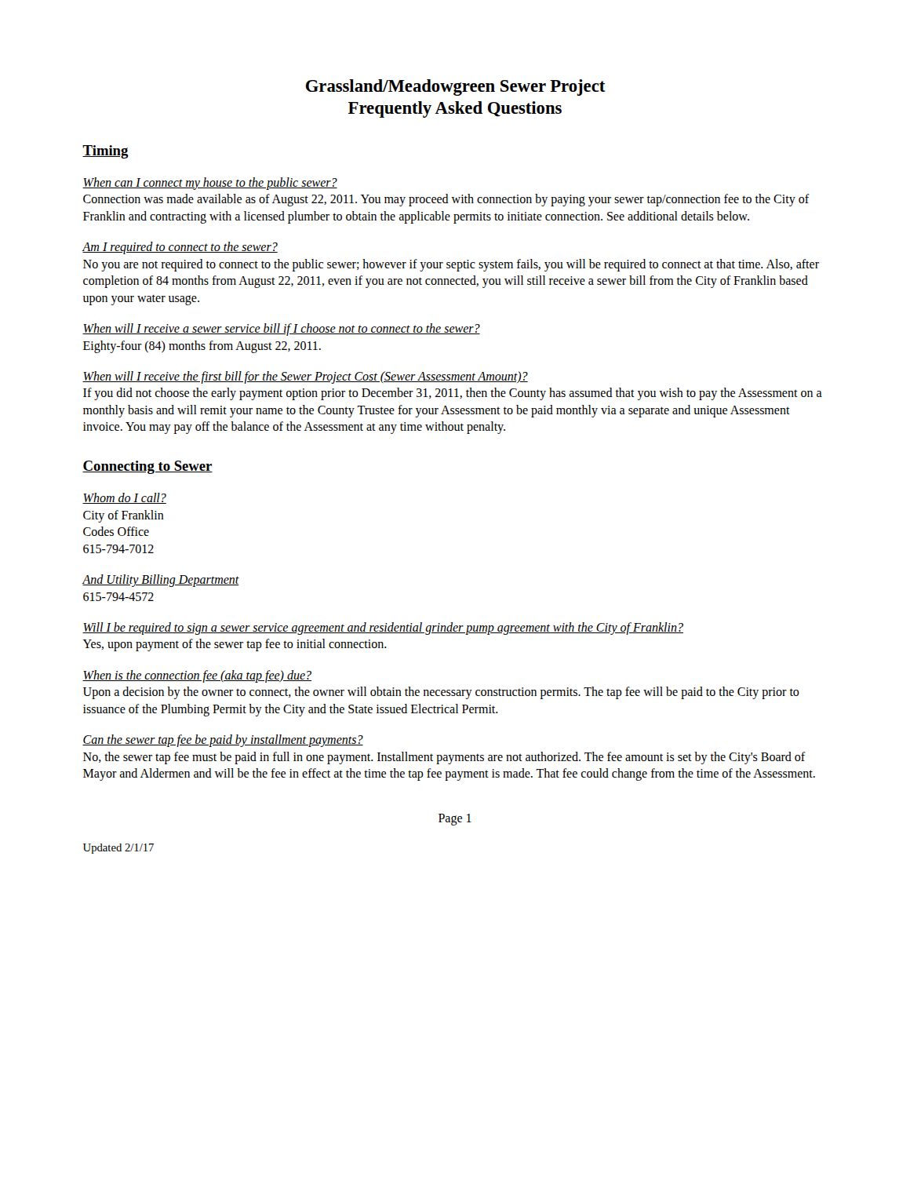Grassland/Meadowgreen Sewer Project
Frequently Asked Questions
Timing
When can I connect my house to the public sewer?
Connection was made available as of August 22, 2011. You may proceed with connection by paying your sewer tap/connection fee to the City of Franklin and contracting with a licensed plumber to obtain the applicable permits to initiate connection. See additional details below.
Am I required to connect to the sewer?
No you are not required to connect to the public sewer; however if your septic system fails, you will be required to connect at that time. Also, after completion of 84 months from August 22, 2011, even if you are not connected, you will still receive a sewer bill from the City of Franklin based upon your water usage.
When will I receive a sewer service bill if I choose not to connect to the sewer?
Eighty-four (84) months from August 22, 2011.
When will I receive the first bill for the Sewer Project Cost (Sewer Assessment Amount)?
If you did not choose the early payment option prior to December 31, 2011, then the County has assumed that you wish to pay the Assessment on a monthly basis and will remit your name to the County Trustee for your Assessment to be paid monthly via a separate and unique Assessment invoice. You may pay off the balance of the Assessment at any time without penalty.
Connecting to Sewer
Whom do I call?
City of Franklin
Codes Office
615-794-7012
And Utility Billing Department
615-794-4572
Will I be required to sign a sewer service agreement and residential grinder pump agreement with the City of Franklin?
Yes, upon payment of the sewer tap fee to initial connection.
When is the connection fee (aka tap fee) due?
Upon a decision by the owner to connect, the owner will obtain the necessary construction permits. The tap fee will be paid to the City prior to issuance of the Plumbing Permit by the City and the State issued Electrical Permit.
Can the sewer tap fee be paid by installment payments?
No, the sewer tap fee must be paid in full in one payment. Installment payments are not authorized. The fee amount is set by the City's Board of Mayor and Aldermen and will be the fee in effect at the time the tap fee payment is made. That fee could change from the time of the Assessment.
Page 1
Updated 2/1/17